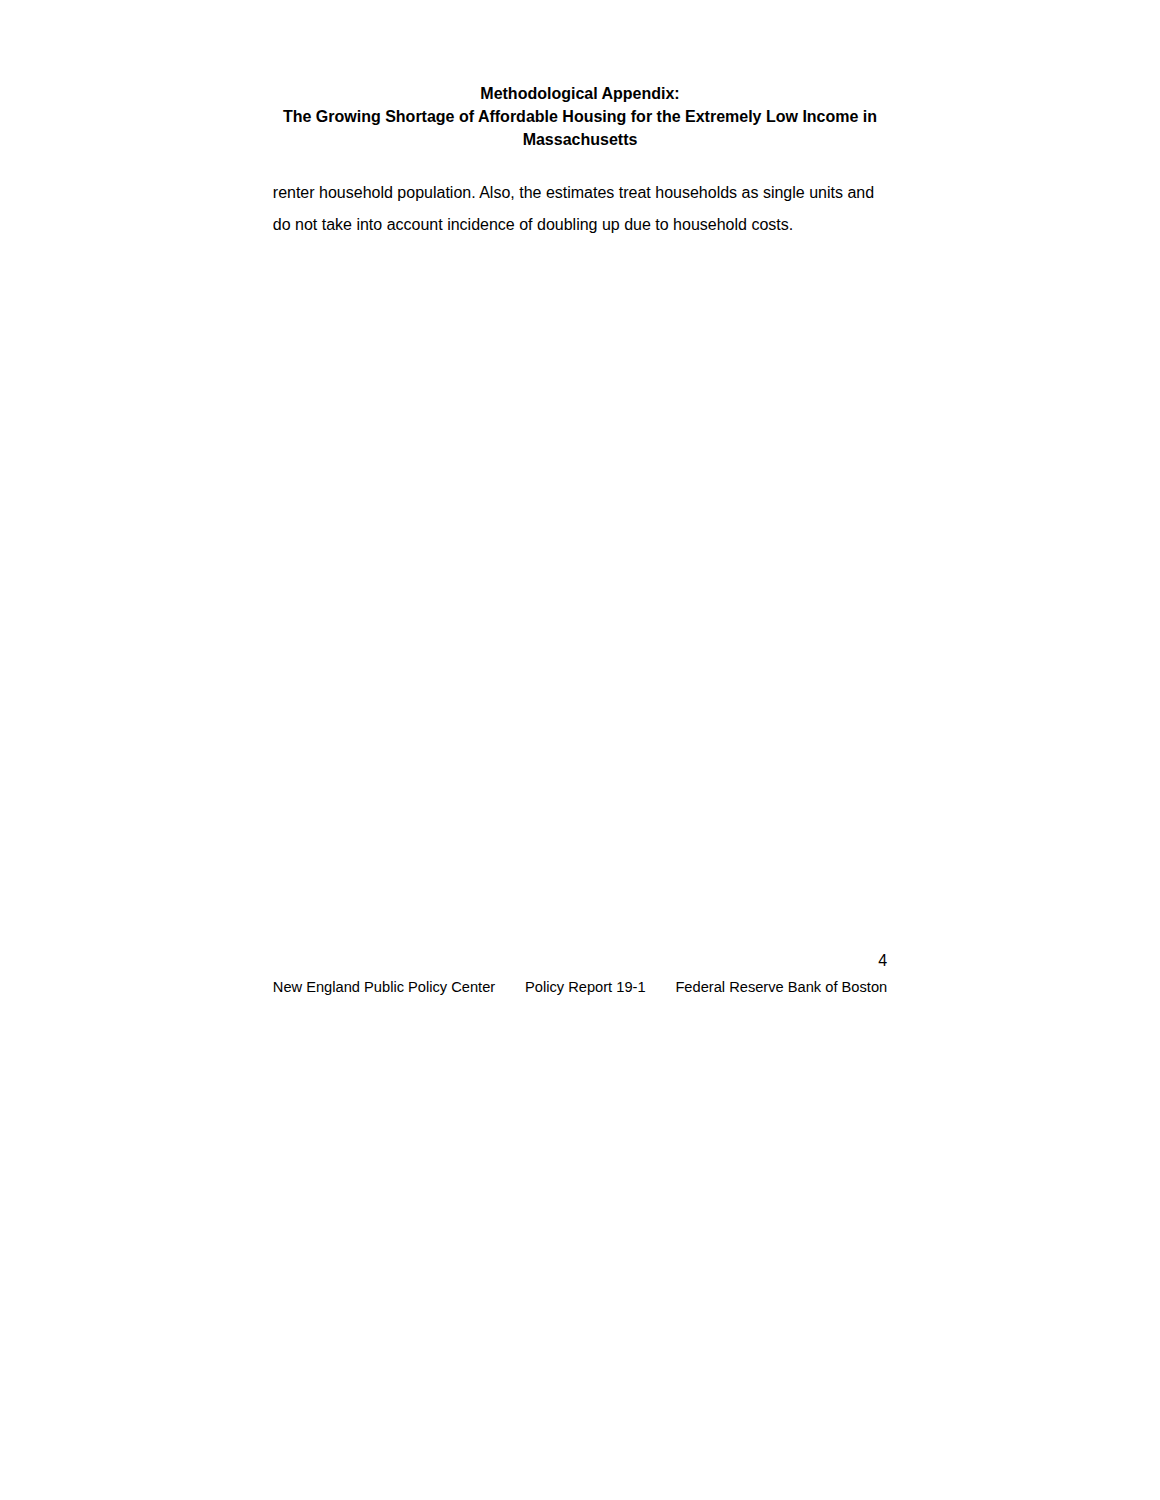Methodological Appendix: The Growing Shortage of Affordable Housing for the Extremely Low Income in Massachusetts
renter household population. Also, the estimates treat households as single units and do not take into account incidence of doubling up due to household costs.
4
New England Public Policy Center Policy Report 19-1 Federal Reserve Bank of Boston